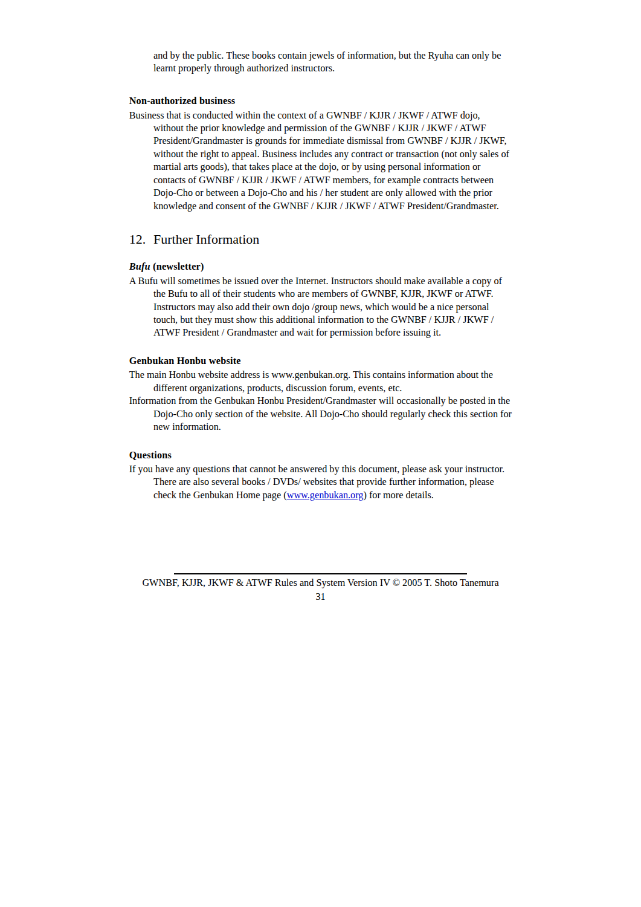and by the public. These books contain jewels of information, but the Ryuha can only be learnt properly through authorized instructors.
Non-authorized business
Business that is conducted within the context of a GWNBF / KJJR / JKWF / ATWF dojo, without the prior knowledge and permission of the GWNBF / KJJR / JKWF / ATWF President/Grandmaster is grounds for immediate dismissal from GWNBF / KJJR / JKWF, without the right to appeal. Business includes any contract or transaction (not only sales of martial arts goods), that takes place at the dojo, or by using personal information or contacts of GWNBF / KJJR / JKWF / ATWF members, for example contracts between Dojo-Cho or between a Dojo-Cho and his / her student are only allowed with the prior knowledge and consent of the GWNBF / KJJR / JKWF / ATWF President/Grandmaster.
12. Further Information
Bufu (newsletter)
A Bufu will sometimes be issued over the Internet. Instructors should make available a copy of the Bufu to all of their students who are members of GWNBF, KJJR, JKWF or ATWF. Instructors may also add their own dojo /group news, which would be a nice personal touch, but they must show this additional information to the GWNBF / KJJR / JKWF / ATWF President / Grandmaster and wait for permission before issuing it.
Genbukan Honbu website
The main Honbu website address is www.genbukan.org. This contains information about the different organizations, products, discussion forum, events, etc.
Information from the Genbukan Honbu President/Grandmaster will occasionally be posted in the Dojo-Cho only section of the website. All Dojo-Cho should regularly check this section for new information.
Questions
If you have any questions that cannot be answered by this document, please ask your instructor. There are also several books / DVDs/ websites that provide further information, please check the Genbukan Home page (www.genbukan.org) for more details.
GWNBF, KJJR, JKWF & ATWF Rules and System Version IV © 2005 T. Shoto Tanemura
31